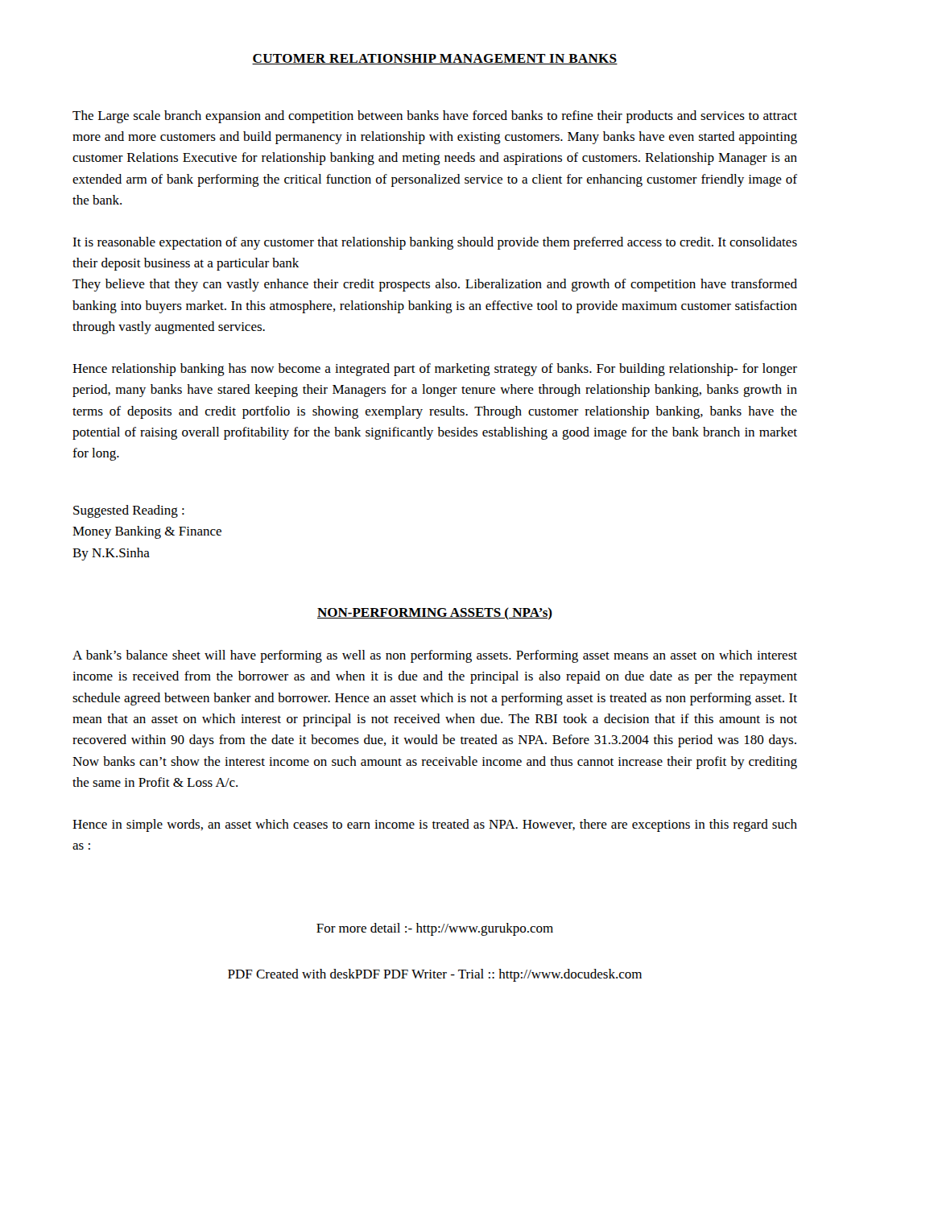CUTOMER RELATIONSHIP MANAGEMENT IN BANKS
The Large scale branch expansion and competition between banks have forced banks to refine their products and services to attract more and more customers and build permanency in relationship with existing customers. Many banks have even started appointing customer Relations Executive for relationship banking and meting needs and aspirations of customers. Relationship Manager is an extended arm of bank performing the critical function of personalized service to a client for enhancing customer friendly image of the bank.
It is reasonable expectation of any customer that relationship banking should provide them preferred access to credit. It consolidates their deposit business at a particular bank
They believe that they can vastly enhance their credit prospects also. Liberalization and growth of competition have transformed banking into buyers market. In this atmosphere, relationship banking is an effective tool to provide maximum customer satisfaction through vastly augmented services.
Hence relationship banking has now become a integrated part of marketing strategy of banks. For building relationship- for longer period, many banks have stared keeping their Managers for a longer tenure where through relationship banking, banks growth in terms of deposits and credit portfolio is showing exemplary results. Through customer relationship banking, banks have the potential of raising overall profitability for the bank significantly besides establishing a good image for the bank branch in market for long.
Suggested Reading :
Money Banking & Finance
By N.K.Sinha
NON-PERFORMING ASSETS ( NPA’s)
A bank’s balance sheet will have performing as well as non performing assets. Performing asset means an asset on which interest income is received from the borrower as and when it is due and the principal is also repaid on due date as per the repayment schedule agreed between banker and borrower. Hence an asset which is not a performing asset is treated as non performing asset. It mean that an asset on which interest or principal is not received when due. The RBI took a decision that if this amount is not recovered within 90 days from the date it becomes due, it would be treated as NPA. Before 31.3.2004 this period was 180 days. Now banks can’t show the interest income on such amount as receivable income and thus cannot increase their profit by crediting the same in Profit & Loss A/c.
Hence in simple words, an asset which ceases to earn income is treated as NPA. However, there are exceptions in this regard such as :
For more detail :- http://www.gurukpo.com
PDF Created with deskPDF PDF Writer - Trial :: http://www.docudesk.com